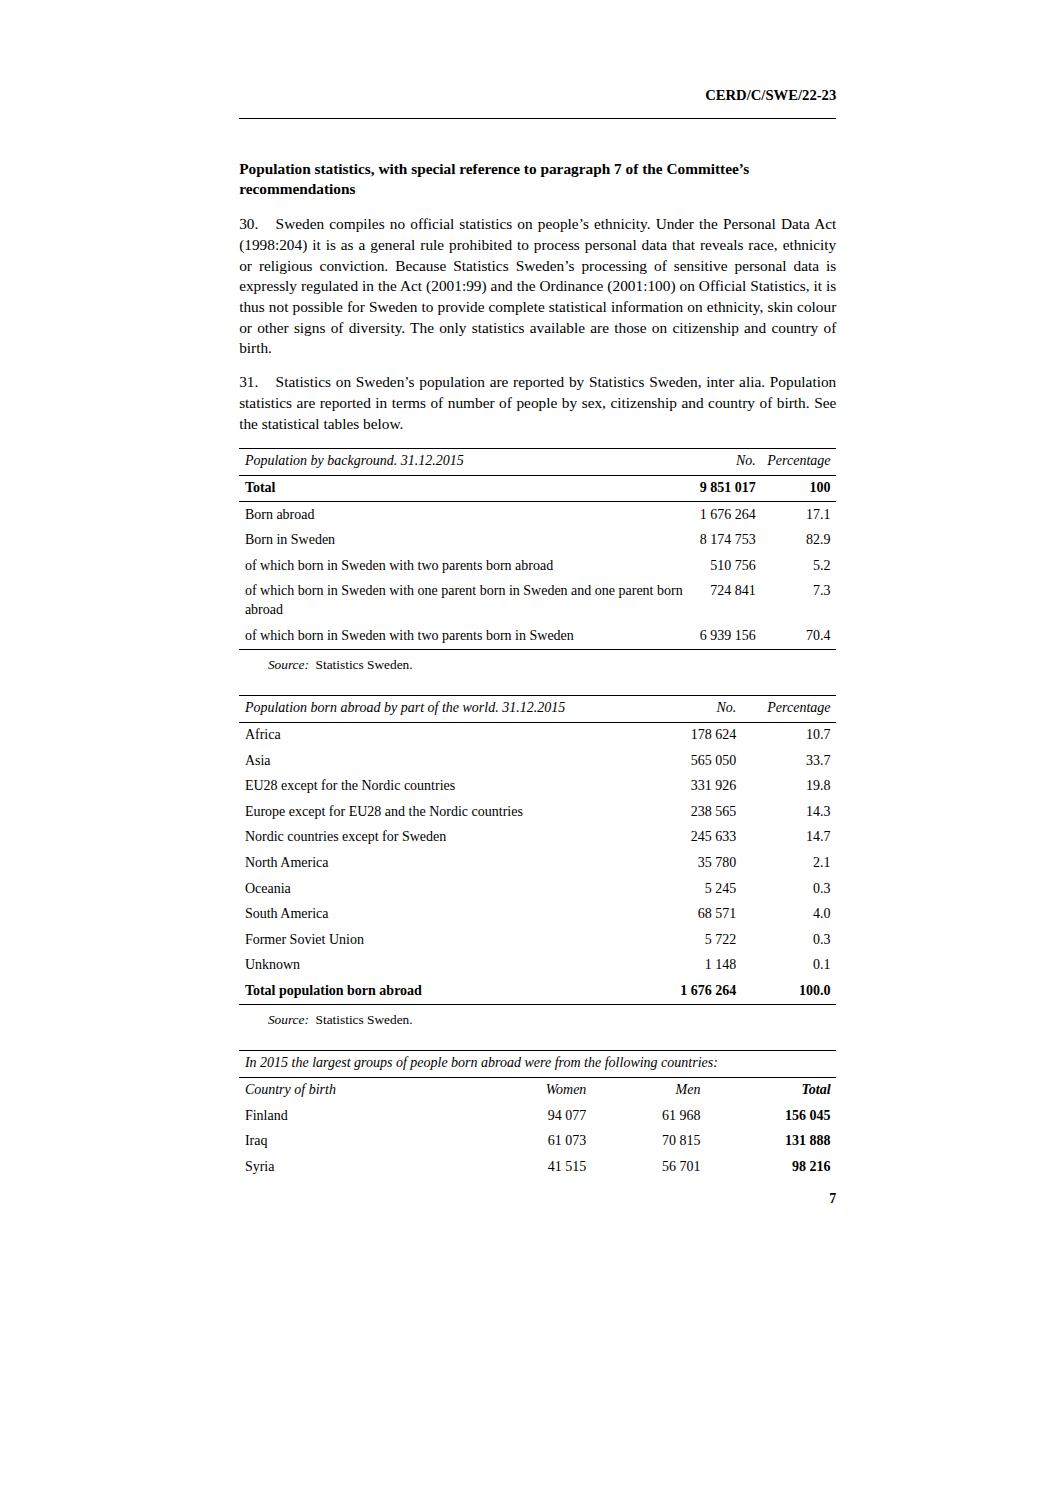CERD/C/SWE/22-23
Population statistics, with special reference to paragraph 7 of the Committee’s recommendations
30. Sweden compiles no official statistics on people’s ethnicity. Under the Personal Data Act (1998:204) it is as a general rule prohibited to process personal data that reveals race, ethnicity or religious conviction. Because Statistics Sweden’s processing of sensitive personal data is expressly regulated in the Act (2001:99) and the Ordinance (2001:100) on Official Statistics, it is thus not possible for Sweden to provide complete statistical information on ethnicity, skin colour or other signs of diversity. The only statistics available are those on citizenship and country of birth.
31. Statistics on Sweden’s population are reported by Statistics Sweden, inter alia. Population statistics are reported in terms of number of people by sex, citizenship and country of birth. See the statistical tables below.
| Population by background. 31.12.2015 | No. | Percentage |
| --- | --- | --- |
| Total | 9 851 017 | 100 |
| Born abroad | 1 676 264 | 17.1 |
| Born in Sweden | 8 174 753 | 82.9 |
| of which born in Sweden with two parents born abroad | 510 756 | 5.2 |
| of which born in Sweden with one parent born in Sweden and one parent born abroad | 724 841 | 7.3 |
| of which born in Sweden with two parents born in Sweden | 6 939 156 | 70.4 |
Source: Statistics Sweden.
| Population born abroad by part of the world. 31.12.2015 | No. | Percentage |
| --- | --- | --- |
| Africa | 178 624 | 10.7 |
| Asia | 565 050 | 33.7 |
| EU28 except for the Nordic countries | 331 926 | 19.8 |
| Europe except for EU28 and the Nordic countries | 238 565 | 14.3 |
| Nordic countries except for Sweden | 245 633 | 14.7 |
| North America | 35 780 | 2.1 |
| Oceania | 5 245 | 0.3 |
| South America | 68 571 | 4.0 |
| Former Soviet Union | 5 722 | 0.3 |
| Unknown | 1 148 | 0.1 |
| Total population born abroad | 1 676 264 | 100.0 |
Source: Statistics Sweden.
| In 2015 the largest groups of people born abroad were from the following countries: |
| --- |
| Country of birth | Women | Men | Total |
| Finland | 94 077 | 61 968 | 156 045 |
| Iraq | 61 073 | 70 815 | 131 888 |
| Syria | 41 515 | 56 701 | 98 216 |
7